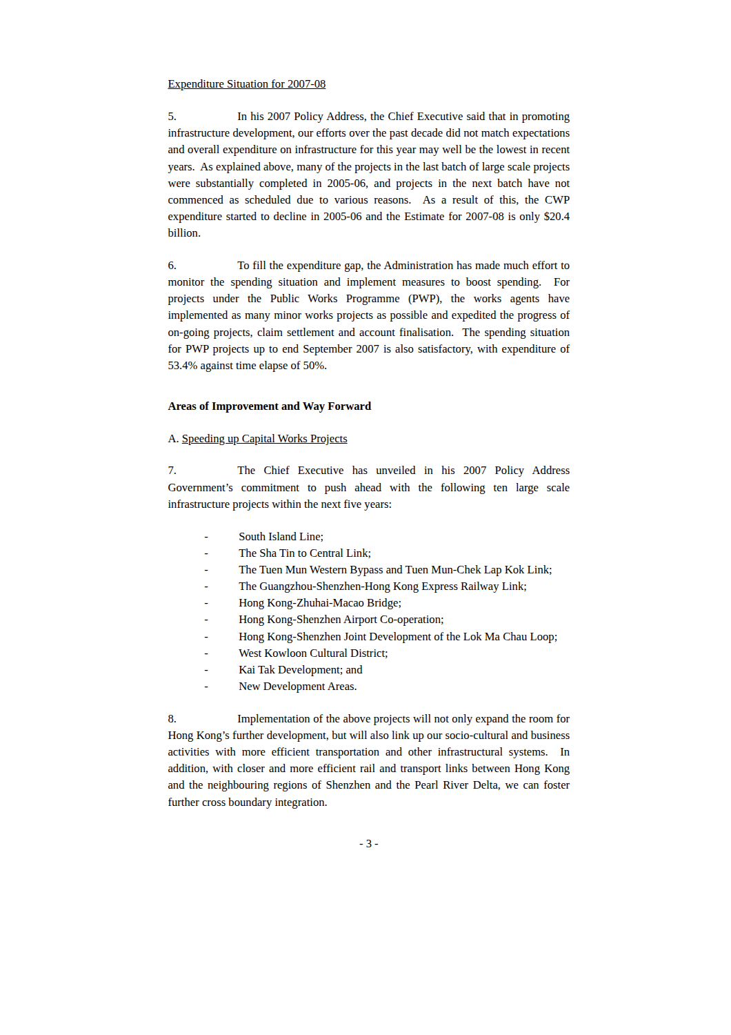Expenditure Situation for 2007-08
5. In his 2007 Policy Address, the Chief Executive said that in promoting infrastructure development, our efforts over the past decade did not match expectations and overall expenditure on infrastructure for this year may well be the lowest in recent years. As explained above, many of the projects in the last batch of large scale projects were substantially completed in 2005-06, and projects in the next batch have not commenced as scheduled due to various reasons. As a result of this, the CWP expenditure started to decline in 2005-06 and the Estimate for 2007-08 is only $20.4 billion.
6. To fill the expenditure gap, the Administration has made much effort to monitor the spending situation and implement measures to boost spending. For projects under the Public Works Programme (PWP), the works agents have implemented as many minor works projects as possible and expedited the progress of on-going projects, claim settlement and account finalisation. The spending situation for PWP projects up to end September 2007 is also satisfactory, with expenditure of 53.4% against time elapse of 50%.
Areas of Improvement and Way Forward
A. Speeding up Capital Works Projects
7. The Chief Executive has unveiled in his 2007 Policy Address Government’s commitment to push ahead with the following ten large scale infrastructure projects within the next five years:
-South Island Line;
-The Sha Tin to Central Link;
-The Tuen Mun Western Bypass and Tuen Mun-Chek Lap Kok Link;
-The Guangzhou-Shenzhen-Hong Kong Express Railway Link;
-Hong Kong-Zhuhai-Macao Bridge;
-Hong Kong-Shenzhen Airport Co-operation;
-Hong Kong-Shenzhen Joint Development of the Lok Ma Chau Loop;
-West Kowloon Cultural District;
-Kai Tak Development; and
-New Development Areas.
8. Implementation of the above projects will not only expand the room for Hong Kong’s further development, but will also link up our socio-cultural and business activities with more efficient transportation and other infrastructural systems. In addition, with closer and more efficient rail and transport links between Hong Kong and the neighbouring regions of Shenzhen and the Pearl River Delta, we can foster further cross boundary integration.
- 3 -